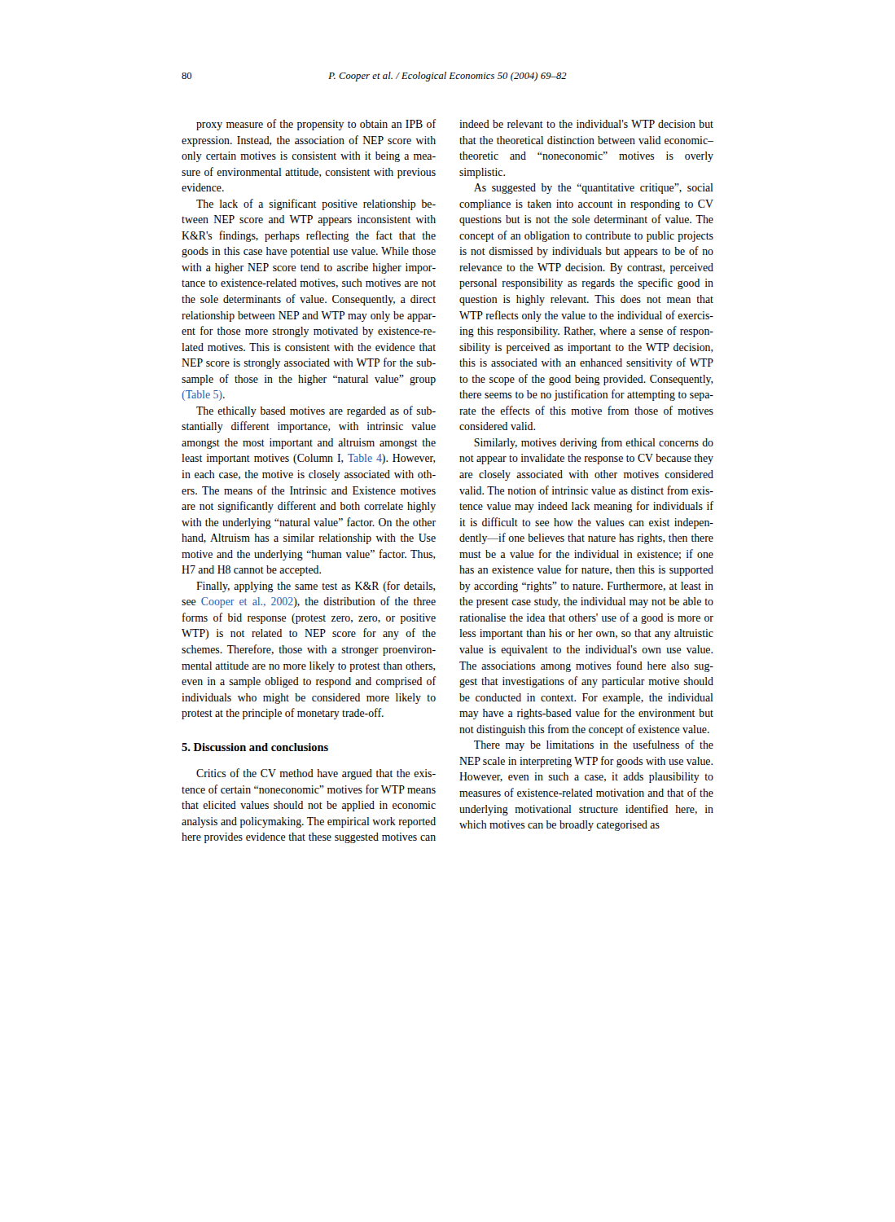80
P. Cooper et al. / Ecological Economics 50 (2004) 69–82
proxy measure of the propensity to obtain an IPB of expression. Instead, the association of NEP score with only certain motives is consistent with it being a measure of environmental attitude, consistent with previous evidence.
The lack of a significant positive relationship between NEP score and WTP appears inconsistent with K&R's findings, perhaps reflecting the fact that the goods in this case have potential use value. While those with a higher NEP score tend to ascribe higher importance to existence-related motives, such motives are not the sole determinants of value. Consequently, a direct relationship between NEP and WTP may only be apparent for those more strongly motivated by existence-related motives. This is consistent with the evidence that NEP score is strongly associated with WTP for the subsample of those in the higher “natural value” group (Table 5).
The ethically based motives are regarded as of substantially different importance, with intrinsic value amongst the most important and altruism amongst the least important motives (Column I, Table 4). However, in each case, the motive is closely associated with others. The means of the Intrinsic and Existence motives are not significantly different and both correlate highly with the underlying “natural value” factor. On the other hand, Altruism has a similar relationship with the Use motive and the underlying “human value” factor. Thus, H7 and H8 cannot be accepted.
Finally, applying the same test as K&R (for details, see Cooper et al., 2002), the distribution of the three forms of bid response (protest zero, zero, or positive WTP) is not related to NEP score for any of the schemes. Therefore, those with a stronger proenvironmental attitude are no more likely to protest than others, even in a sample obliged to respond and comprised of individuals who might be considered more likely to protest at the principle of monetary trade-off.
5. Discussion and conclusions
Critics of the CV method have argued that the existence of certain “noneconomic” motives for WTP means that elicited values should not be applied in economic analysis and policymaking. The empirical work reported here provides evidence that these suggested motives can indeed be relevant to the individual's WTP decision but that the theoretical distinction between valid economic–theoretic and “noneconomic” motives is overly simplistic.
As suggested by the “quantitative critique”, social compliance is taken into account in responding to CV questions but is not the sole determinant of value. The concept of an obligation to contribute to public projects is not dismissed by individuals but appears to be of no relevance to the WTP decision. By contrast, perceived personal responsibility as regards the specific good in question is highly relevant. This does not mean that WTP reflects only the value to the individual of exercising this responsibility. Rather, where a sense of responsibility is perceived as important to the WTP decision, this is associated with an enhanced sensitivity of WTP to the scope of the good being provided. Consequently, there seems to be no justification for attempting to separate the effects of this motive from those of motives considered valid.
Similarly, motives deriving from ethical concerns do not appear to invalidate the response to CV because they are closely associated with other motives considered valid. The notion of intrinsic value as distinct from existence value may indeed lack meaning for individuals if it is difficult to see how the values can exist independently—if one believes that nature has rights, then there must be a value for the individual in existence; if one has an existence value for nature, then this is supported by according “rights” to nature. Furthermore, at least in the present case study, the individual may not be able to rationalise the idea that others' use of a good is more or less important than his or her own, so that any altruistic value is equivalent to the individual's own use value. The associations among motives found here also suggest that investigations of any particular motive should be conducted in context. For example, the individual may have a rights-based value for the environment but not distinguish this from the concept of existence value.
There may be limitations in the usefulness of the NEP scale in interpreting WTP for goods with use value. However, even in such a case, it adds plausibility to measures of existence-related motivation and that of the underlying motivational structure identified here, in which motives can be broadly categorised as